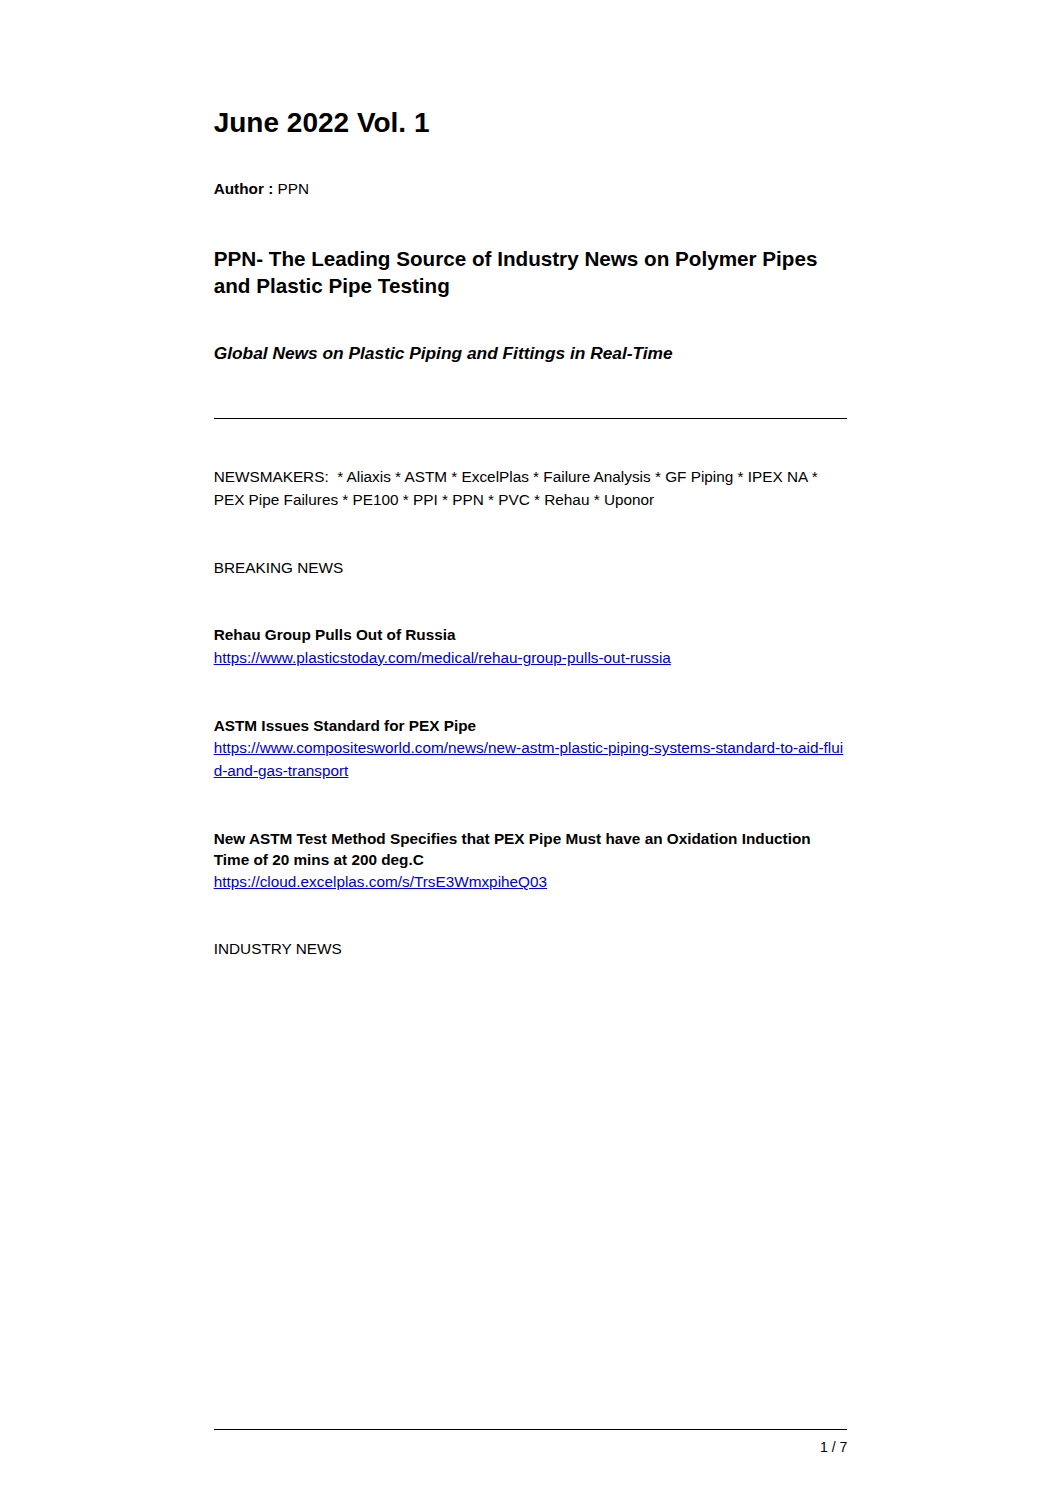June 2022 Vol. 1
Author : PPN
PPN- The Leading Source of Industry News on Polymer Pipes and Plastic Pipe Testing
Global News on Plastic Piping and Fittings in Real-Time
NEWSMAKERS: * Aliaxis * ASTM * ExcelPlas * Failure Analysis * GF Piping * IPEX NA * PEX Pipe Failures * PE100 * PPI * PPN * PVC * Rehau * Uponor
BREAKING NEWS
Rehau Group Pulls Out of Russia
https://www.plasticstoday.com/medical/rehau-group-pulls-out-russia
ASTM Issues Standard for PEX Pipe
https://www.compositesworld.com/news/new-astm-plastic-piping-systems-standard-to-aid-fluid-and-gas-transport
New ASTM Test Method Specifies that PEX Pipe Must have an Oxidation Induction Time of 20 mins at 200 deg.C
https://cloud.excelplas.com/s/TrsE3WmxpiheQ03
INDUSTRY NEWS
1 / 7